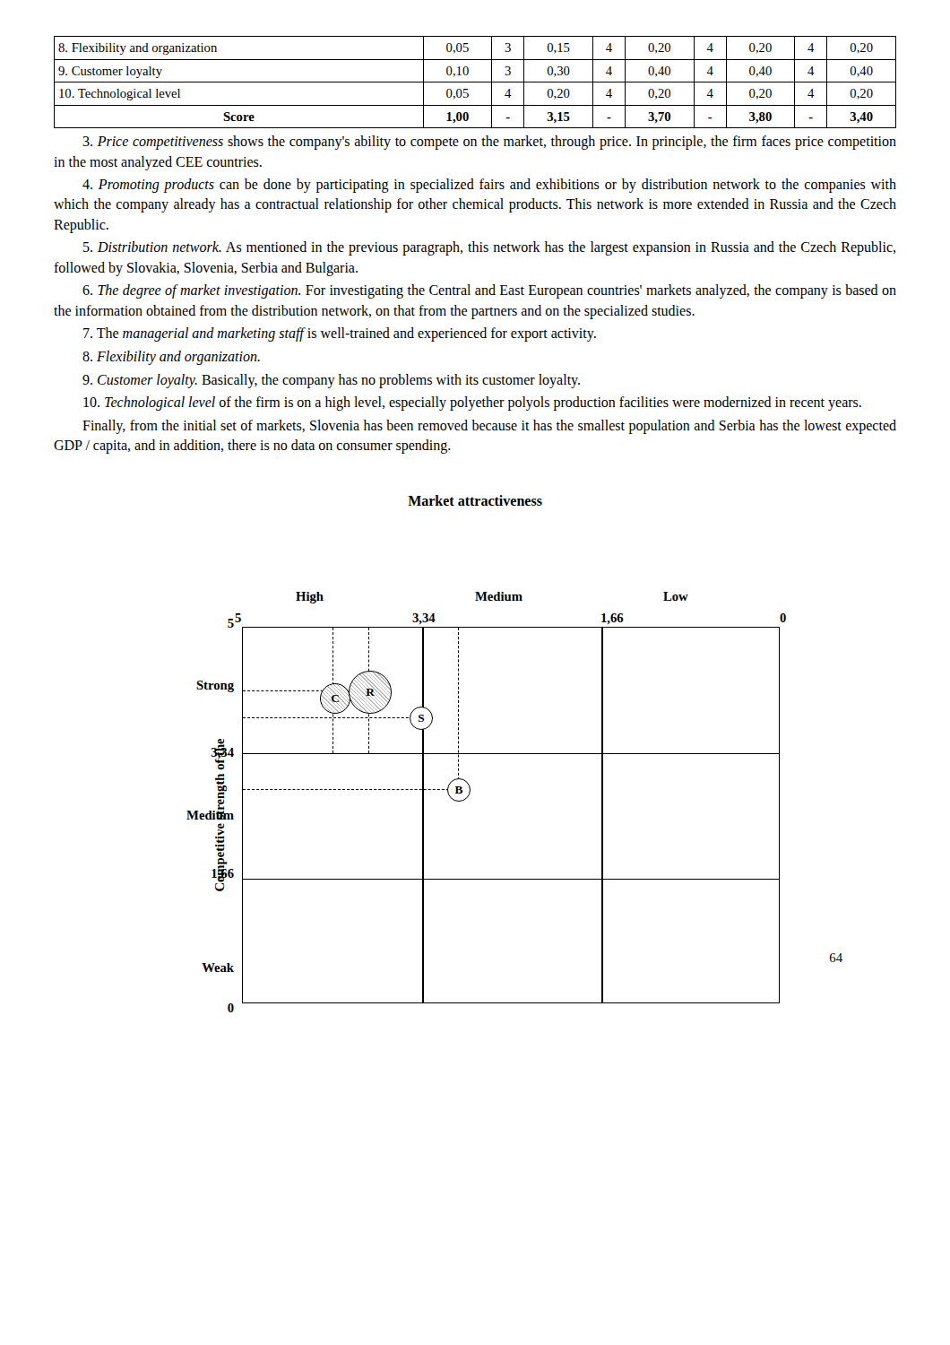| 8. Flexibility and organization | 0,05 | 3 | 0,15 | 4 | 0,20 | 4 | 0,20 | 4 | 0,20 |
| 9. Customer loyalty | 0,10 | 3 | 0,30 | 4 | 0,40 | 4 | 0,40 | 4 | 0,40 |
| 10. Technological level | 0,05 | 4 | 0,20 | 4 | 0,20 | 4 | 0,20 | 4 | 0,20 |
| Score | 1,00 | - | 3,15 | - | 3,70 | - | 3,80 | - | 3,40 |
3. Price competitiveness shows the company's ability to compete on the market, through price. In principle, the firm faces price competition in the most analyzed CEE countries.
4. Promoting products can be done by participating in specialized fairs and exhibitions or by distribution network to the companies with which the company already has a contractual relationship for other chemical products. This network is more extended in Russia and the Czech Republic.
5. Distribution network. As mentioned in the previous paragraph, this network has the largest expansion in Russia and the Czech Republic, followed by Slovakia, Slovenia, Serbia and Bulgaria.
6. The degree of market investigation. For investigating the Central and East European countries' markets analyzed, the company is based on the information obtained from the distribution network, on that from the partners and on the specialized studies.
7. The managerial and marketing staff is well-trained and experienced for export activity.
8. Flexibility and organization.
9. Customer loyalty. Basically, the company has no problems with its customer loyalty.
10. Technological level of the firm is on a high level, especially polyether polyols production facilities were modernized in recent years.
Finally, from the initial set of markets, Slovenia has been removed because it has the smallest population and Serbia has the lowest expected GDP / capita, and in addition, there is no data on consumer spending.
Market attractiveness
High Medium Low
5 3,34 1,66 0
Competitive strength of the
5 Strong 3,34 Medium 1,66 Weak 0
C
R
S
B
64